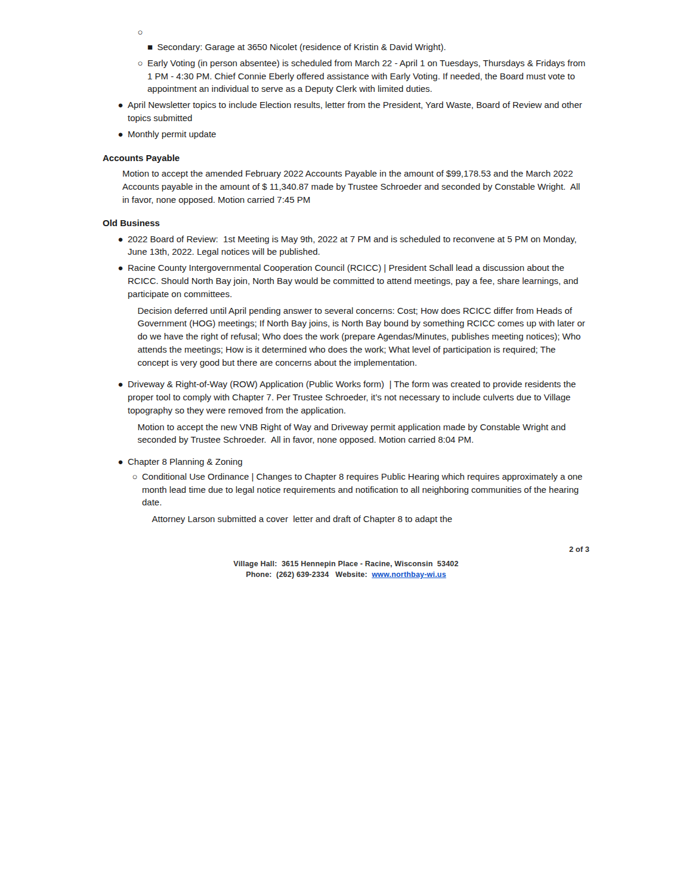Secondary: Garage at 3650 Nicolet (residence of Kristin & David Wright).
Early Voting (in person absentee) is scheduled from March 22 - April 1 on Tuesdays, Thursdays & Fridays from 1 PM - 4:30 PM. Chief Connie Eberly offered assistance with Early Voting. If needed, the Board must vote to appointment an individual to serve as a Deputy Clerk with limited duties.
April Newsletter topics to include Election results, letter from the President, Yard Waste, Board of Review and other topics submitted
Monthly permit update
Accounts Payable
Motion to accept the amended February 2022 Accounts Payable in the amount of $99,178.53 and the March 2022 Accounts payable in the amount of $ 11,340.87 made by Trustee Schroeder and seconded by Constable Wright. All in favor, none opposed. Motion carried 7:45 PM
Old Business
2022 Board of Review: 1st Meeting is May 9th, 2022 at 7 PM and is scheduled to reconvene at 5 PM on Monday, June 13th, 2022. Legal notices will be published.
Racine County Intergovernmental Cooperation Council (RCICC) | President Schall lead a discussion about the RCICC. Should North Bay join, North Bay would be committed to attend meetings, pay a fee, share learnings, and participate on committees.
Decision deferred until April pending answer to several concerns: Cost; How does RCICC differ from Heads of Government (HOG) meetings; If North Bay joins, is North Bay bound by something RCICC comes up with later or do we have the right of refusal; Who does the work (prepare Agendas/Minutes, publishes meeting notices); Who attends the meetings; How is it determined who does the work; What level of participation is required; The concept is very good but there are concerns about the implementation.
Driveway & Right-of-Way (ROW) Application (Public Works form) | The form was created to provide residents the proper tool to comply with Chapter 7. Per Trustee Schroeder, it’s not necessary to include culverts due to Village topography so they were removed from the application.
Motion to accept the new VNB Right of Way and Driveway permit application made by Constable Wright and seconded by Trustee Schroeder. All in favor, none opposed. Motion carried 8:04 PM.
Chapter 8 Planning & Zoning
Conditional Use Ordinance | Changes to Chapter 8 requires Public Hearing which requires approximately a one month lead time due to legal notice requirements and notification to all neighboring communities of the hearing date.
Attorney Larson submitted a cover letter and draft of Chapter 8 to adapt the
2 of 3
Village Hall: 3615 Hennepin Place - Racine, Wisconsin 53402
Phone: (262) 639-2334 Website: www.northbay-wi.us